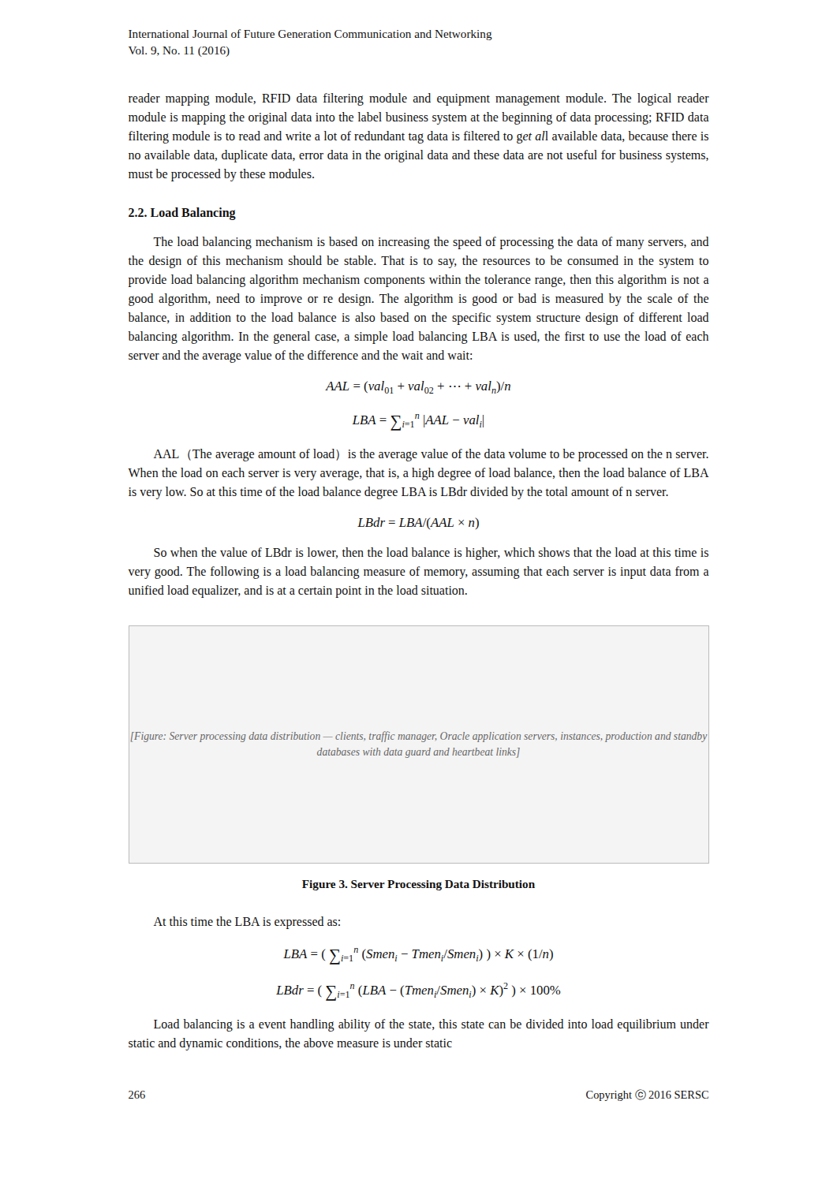International Journal of Future Generation Communication and Networking
Vol. 9, No. 11 (2016)
reader mapping module, RFID data filtering module and equipment management module. The logical reader module is mapping the original data into the label business system at the beginning of data processing; RFID data filtering module is to read and write a lot of redundant tag data is filtered to get all available data, because there is no available data, duplicate data, error data in the original data and these data are not useful for business systems, must be processed by these modules.
2.2. Load Balancing
The load balancing mechanism is based on increasing the speed of processing the data of many servers, and the design of this mechanism should be stable. That is to say, the resources to be consumed in the system to provide load balancing algorithm mechanism components within the tolerance range, then this algorithm is not a good algorithm, need to improve or re design. The algorithm is good or bad is measured by the scale of the balance, in addition to the load balance is also based on the specific system structure design of different load balancing algorithm. In the general case, a simple load balancing LBA is used, the first to use the load of each server and the average value of the difference and the wait and wait:
AAL = (val01 + val02 + ⋯ + valn)/n
LBA = ∑i=1n |AAL − vali|
AAL（The average amount of load）is the average value of the data volume to be processed on the n server. When the load on each server is very average, that is, a high degree of load balance, then the load balance of LBA is very low. So at this time of the load balance degree LBA is LBdr divided by the total amount of n server.
LBdr = LBA/(AAL × n)
So when the value of LBdr is lower, then the load balance is higher, which shows that the load at this time is very good. The following is a load balancing measure of memory, assuming that each server is input data from a unified load equalizer, and is at a certain point in the load situation.
[Figure: Server processing data distribution — clients, traffic manager, Oracle application servers, instances, production and standby databases with data guard and heartbeat links]
Figure 3. Server Processing Data Distribution
At this time the LBA is expressed as:
LBA = ( ∑i=1n (Smeni − Tmeni/Smeni) ) × K × (1/n)
LBdr = ( ∑i=1n (LBA − (Tmeni/Smeni) × K)2 ) × 100%
Load balancing is a event handling ability of the state, this state can be divided into load equilibrium under static and dynamic conditions, the above measure is under static
266 Copyright ⓒ 2016 SERSC